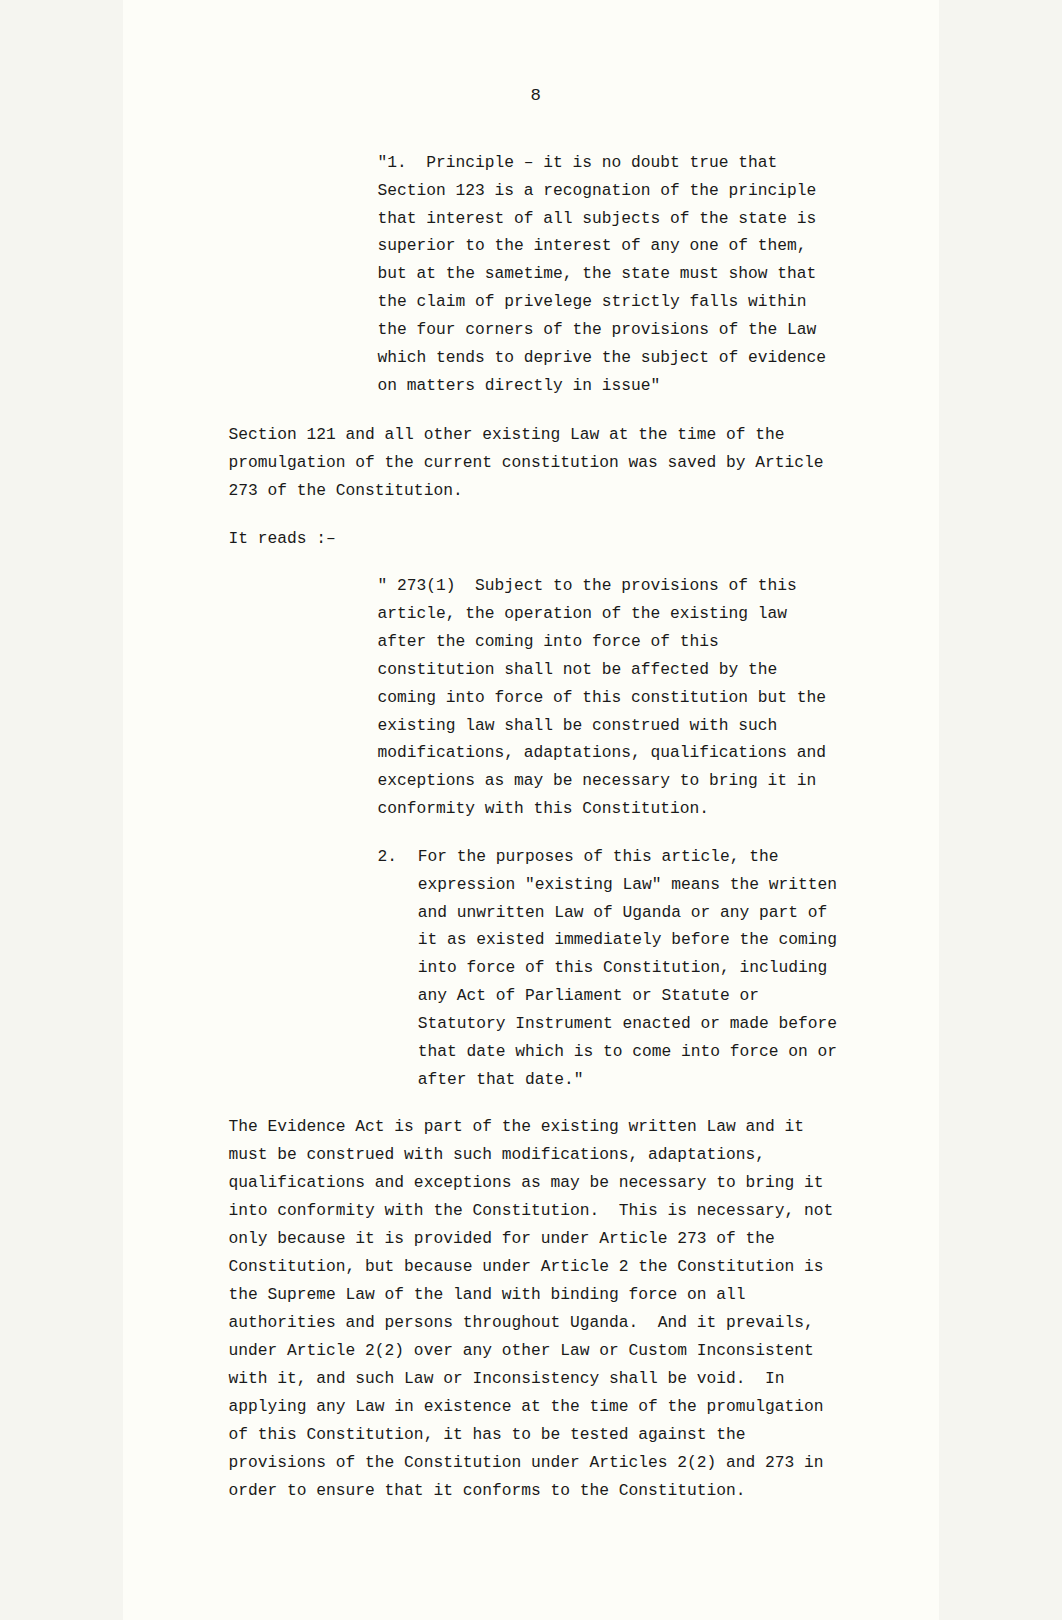8
"1. Principle – it is no doubt true that Section 123 is a recognation of the principle that interest of all subjects of the state is superior to the interest of any one of them, but at the sametime, the state must show that the claim of privelege strictly falls within the four corners of the provisions of the Law which tends to deprive the subject of evidence on matters directly in issue"
Section 121 and all other existing Law at the time of the promulgation of the current constitution was saved by Article 273 of the Constitution.
It reads :–
" 273(1) Subject to the provisions of this article, the operation of the existing law after the coming into force of this constitution shall not be affected by the coming into force of this constitution but the existing law shall be construed with such modifications, adaptations, qualifications and exceptions as may be necessary to bring it in conformity with this Constitution.
2.
For the purposes of this article, the expression "existing Law" means the written and unwritten Law of Uganda or any part of it as existed immediately before the coming into force of this Constitution, including any Act of Parliament or Statute or Statutory Instrument enacted or made before that date which is to come into force on or after that date."
The Evidence Act is part of the existing written Law and it must be construed with such modifications, adaptations, qualifications and exceptions as may be necessary to bring it into conformity with the Constitution. This is necessary, not only because it is provided for under Article 273 of the Constitution, but because under Article 2 the Constitution is the Supreme Law of the land with binding force on all authorities and persons throughout Uganda. And it prevails, under Article 2(2) over any other Law or Custom Inconsistent with it, and such Law or Inconsistency shall be void. In applying any Law in existence at the time of the promulgation of this Constitution, it has to be tested against the provisions of the Constitution under Articles 2(2) and 273 in order to ensure that it conforms to the Constitution.